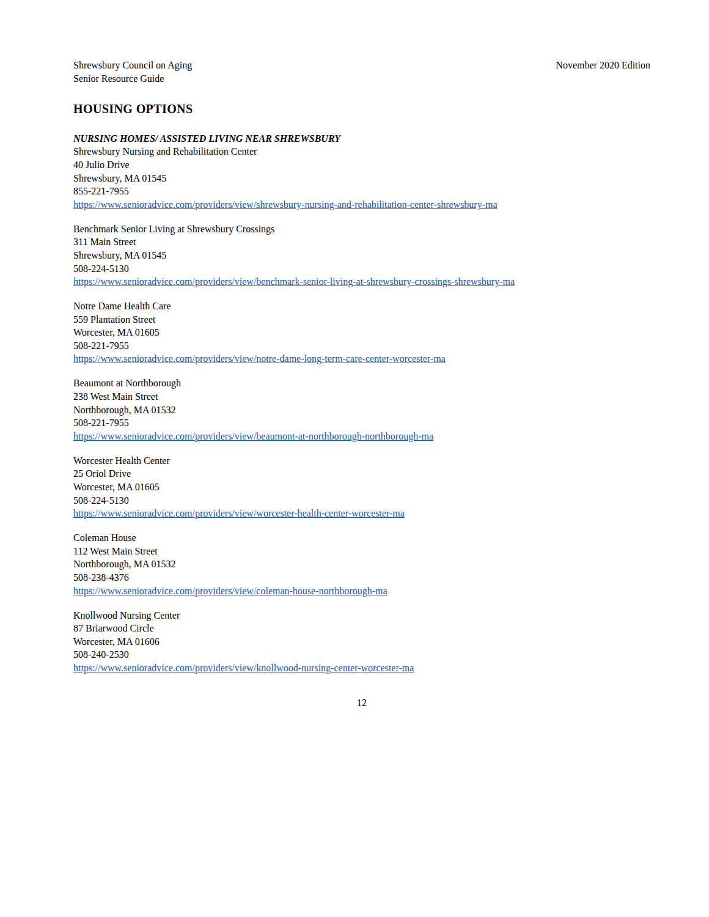Shrewsbury Council on Aging
Senior Resource Guide
November 2020 Edition
HOUSING OPTIONS
NURSING HOMES/ ASSISTED LIVING NEAR SHREWSBURY
Shrewsbury Nursing and Rehabilitation Center
40 Julio Drive
Shrewsbury, MA 01545
855-221-7955
https://www.senioradvice.com/providers/view/shrewsbury-nursing-and-rehabilitation-center-shrewsbury-ma
Benchmark Senior Living at Shrewsbury Crossings
311 Main Street
Shrewsbury, MA 01545
508-224-5130
https://www.senioradvice.com/providers/view/benchmark-senior-living-at-shrewsbury-crossings-shrewsbury-ma
Notre Dame Health Care
559 Plantation Street
Worcester, MA 01605
508-221-7955
https://www.senioradvice.com/providers/view/notre-dame-long-term-care-center-worcester-ma
Beaumont at Northborough
238 West Main Street
Northborough, MA 01532
508-221-7955
https://www.senioradvice.com/providers/view/beaumont-at-northborough-northborough-ma
Worcester Health Center
25 Oriol Drive
Worcester, MA 01605
508-224-5130
https://www.senioradvice.com/providers/view/worcester-health-center-worcester-ma
Coleman House
112 West Main Street
Northborough, MA 01532
508-238-4376
https://www.senioradvice.com/providers/view/coleman-house-northborough-ma
Knollwood Nursing Center
87 Briarwood Circle
Worcester, MA 01606
508-240-2530
https://www.senioradvice.com/providers/view/knollwood-nursing-center-worcester-ma
12